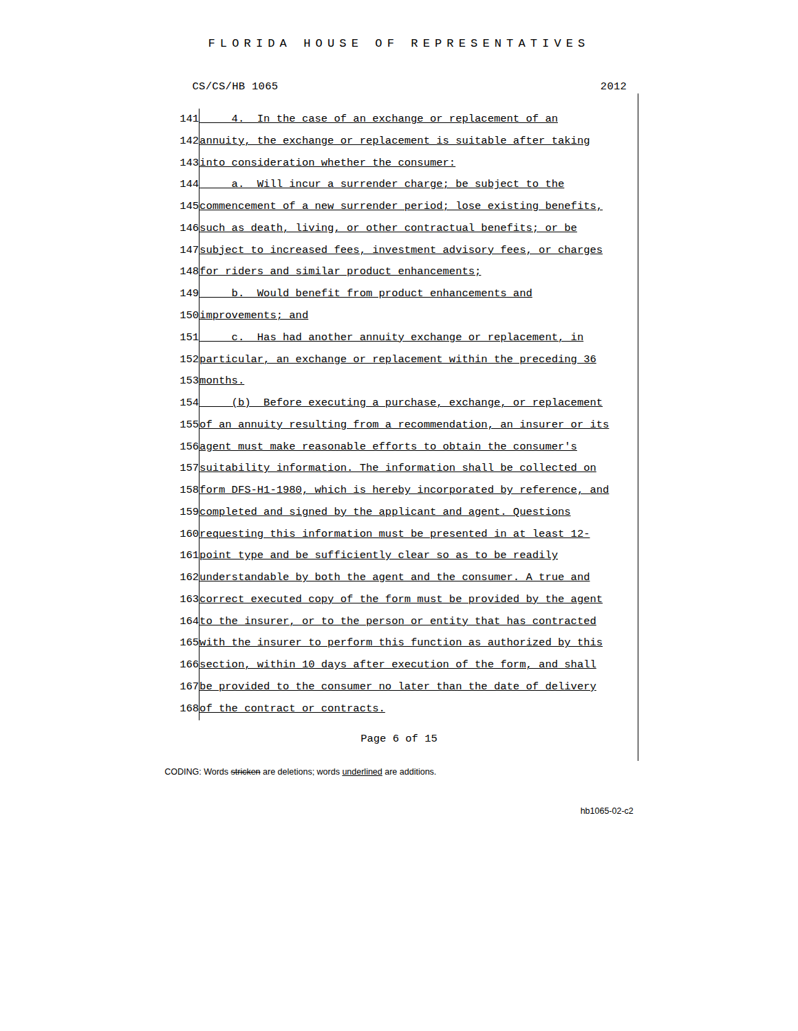FLORIDA HOUSE OF REPRESENTATIVES
CS/CS/HB 1065 2012
| 141 | 4. In the case of an exchange or replacement of an |
| 142 | annuity, the exchange or replacement is suitable after taking |
| 143 | into consideration whether the consumer: |
| 144 | a. Will incur a surrender charge; be subject to the |
| 145 | commencement of a new surrender period; lose existing benefits, |
| 146 | such as death, living, or other contractual benefits; or be |
| 147 | subject to increased fees, investment advisory fees, or charges |
| 148 | for riders and similar product enhancements; |
| 149 | b. Would benefit from product enhancements and |
| 150 | improvements; and |
| 151 | c. Has had another annuity exchange or replacement, in |
| 152 | particular, an exchange or replacement within the preceding 36 |
| 153 | months. |
| 154 | (b) Before executing a purchase, exchange, or replacement |
| 155 | of an annuity resulting from a recommendation, an insurer or its |
| 156 | agent must make reasonable efforts to obtain the consumer's |
| 157 | suitability information. The information shall be collected on |
| 158 | form DFS-H1-1980, which is hereby incorporated by reference, and |
| 159 | completed and signed by the applicant and agent. Questions |
| 160 | requesting this information must be presented in at least 12- |
| 161 | point type and be sufficiently clear so as to be readily |
| 162 | understandable by both the agent and the consumer. A true and |
| 163 | correct executed copy of the form must be provided by the agent |
| 164 | to the insurer, or to the person or entity that has contracted |
| 165 | with the insurer to perform this function as authorized by this |
| 166 | section, within 10 days after execution of the form, and shall |
| 167 | be provided to the consumer no later than the date of delivery |
| 168 | of the contract or contracts. |
Page 6 of 15
CODING: Words stricken are deletions; words underlined are additions.
hb1065-02-c2